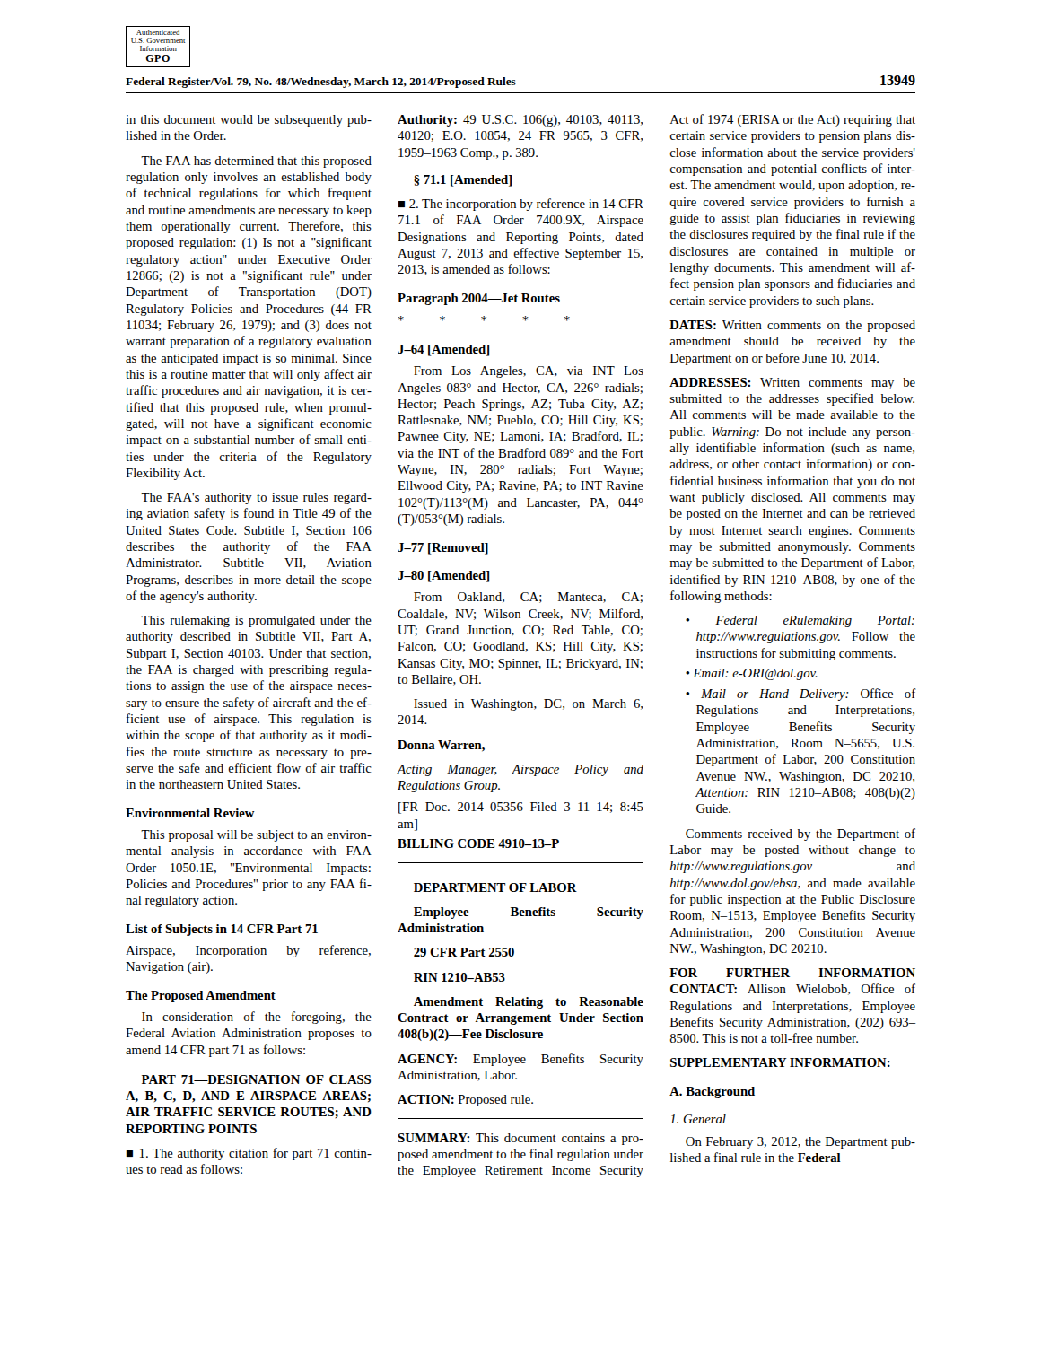Authenticated
U.S. Government
Information
GPO
Federal Register/Vol. 79, No. 48/Wednesday, March 12, 2014/Proposed Rules
13949
in this document would be subsequently published in the Order.
The FAA has determined that this proposed regulation only involves an established body of technical regulations for which frequent and routine amendments are necessary to keep them operationally current. Therefore, this proposed regulation: (1) Is not a ''significant regulatory action'' under Executive Order 12866; (2) is not a ''significant rule'' under Department of Transportation (DOT) Regulatory Policies and Procedures (44 FR 11034; February 26, 1979); and (3) does not warrant preparation of a regulatory evaluation as the anticipated impact is so minimal. Since this is a routine matter that will only affect air traffic procedures and air navigation, it is certified that this proposed rule, when promulgated, will not have a significant economic impact on a substantial number of small entities under the criteria of the Regulatory Flexibility Act.
The FAA's authority to issue rules regarding aviation safety is found in Title 49 of the United States Code. Subtitle I, Section 106 describes the authority of the FAA Administrator. Subtitle VII, Aviation Programs, describes in more detail the scope of the agency's authority.
This rulemaking is promulgated under the authority described in Subtitle VII, Part A, Subpart I, Section 40103. Under that section, the FAA is charged with prescribing regulations to assign the use of the airspace necessary to ensure the safety of aircraft and the efficient use of airspace. This regulation is within the scope of that authority as it modifies the route structure as necessary to preserve the safe and efficient flow of air traffic in the northeastern United States.
Environmental Review
This proposal will be subject to an environmental analysis in accordance with FAA Order 1050.1E, ''Environmental Impacts: Policies and Procedures'' prior to any FAA final regulatory action.
List of Subjects in 14 CFR Part 71
Airspace, Incorporation by reference, Navigation (air).
The Proposed Amendment
In consideration of the foregoing, the Federal Aviation Administration proposes to amend 14 CFR part 71 as follows:
PART 71—DESIGNATION OF CLASS A, B, C, D, AND E AIRSPACE AREAS; AIR TRAFFIC SERVICE ROUTES; AND REPORTING POINTS
1. The authority citation for part 71 continues to read as follows:
Authority: 49 U.S.C. 106(g), 40103, 40113, 40120; E.O. 10854, 24 FR 9565, 3 CFR, 1959–1963 Comp., p. 389.
§ 71.1 [Amended]
2. The incorporation by reference in 14 CFR 71.1 of FAA Order 7400.9X, Airspace Designations and Reporting Points, dated August 7, 2013 and effective September 15, 2013, is amended as follows:
Paragraph 2004—Jet Routes
* * * * *
J–64 [Amended]
From Los Angeles, CA, via INT Los Angeles 083° and Hector, CA, 226° radials; Hector; Peach Springs, AZ; Tuba City, AZ; Rattlesnake, NM; Pueblo, CO; Hill City, KS; Pawnee City, NE; Lamoni, IA; Bradford, IL; via the INT of the Bradford 089° and the Fort Wayne, IN, 280° radials; Fort Wayne; Ellwood City, PA; Ravine, PA; to INT Ravine 102°(T)/113°(M) and Lancaster, PA, 044°(T)/053°(M) radials.
J–77 [Removed]
J–80 [Amended]
From Oakland, CA; Manteca, CA; Coaldale, NV; Wilson Creek, NV; Milford, UT; Grand Junction, CO; Red Table, CO; Falcon, CO; Goodland, KS; Hill City, KS; Kansas City, MO; Spinner, IL; Brickyard, IN; to Bellaire, OH.
Issued in Washington, DC, on March 6, 2014.
Donna Warren,
Acting Manager, Airspace Policy and Regulations Group.
[FR Doc. 2014–05356 Filed 3–11–14; 8:45 am]
BILLING CODE 4910–13–P
DEPARTMENT OF LABOR
Employee Benefits Security Administration
29 CFR Part 2550
RIN 1210–AB53
Amendment Relating to Reasonable Contract or Arrangement Under Section 408(b)(2)—Fee Disclosure
AGENCY: Employee Benefits Security Administration, Labor.
ACTION: Proposed rule.
SUMMARY: This document contains a proposed amendment to the final regulation under the Employee Retirement Income Security Act of 1974 (ERISA or the Act) requiring that certain service providers to pension plans disclose information about the service providers' compensation and potential conflicts of interest. The amendment would, upon adoption, require covered service providers to furnish a guide to assist plan fiduciaries in reviewing the disclosures required by the final rule if the disclosures are contained in multiple or lengthy documents. This amendment will affect pension plan sponsors and fiduciaries and certain service providers to such plans.
DATES: Written comments on the proposed amendment should be received by the Department on or before June 10, 2014.
ADDRESSES: Written comments may be submitted to the addresses specified below. All comments will be made available to the public. Warning: Do not include any personally identifiable information (such as name, address, or other contact information) or confidential business information that you do not want publicly disclosed. All comments may be posted on the Internet and can be retrieved by most Internet search engines. Comments may be submitted anonymously. Comments may be submitted to the Department of Labor, identified by RIN 1210–AB08, by one of the following methods:
Federal eRulemaking Portal: http://www.regulations.gov. Follow the instructions for submitting comments.
Email: e-ORI@dol.gov.
Mail or Hand Delivery: Office of Regulations and Interpretations, Employee Benefits Security Administration, Room N–5655, U.S. Department of Labor, 200 Constitution Avenue NW., Washington, DC 20210, Attention: RIN 1210–AB08; 408(b)(2) Guide.
Comments received by the Department of Labor may be posted without change to http://www.regulations.gov and http://www.dol.gov/ebsa, and made available for public inspection at the Public Disclosure Room, N–1513, Employee Benefits Security Administration, 200 Constitution Avenue NW., Washington, DC 20210.
FOR FURTHER INFORMATION CONTACT: Allison Wielobob, Office of Regulations and Interpretations, Employee Benefits Security Administration, (202) 693–8500. This is not a toll-free number.
SUPPLEMENTARY INFORMATION:
A. Background
1. General
On February 3, 2012, the Department published a final rule in the Federal